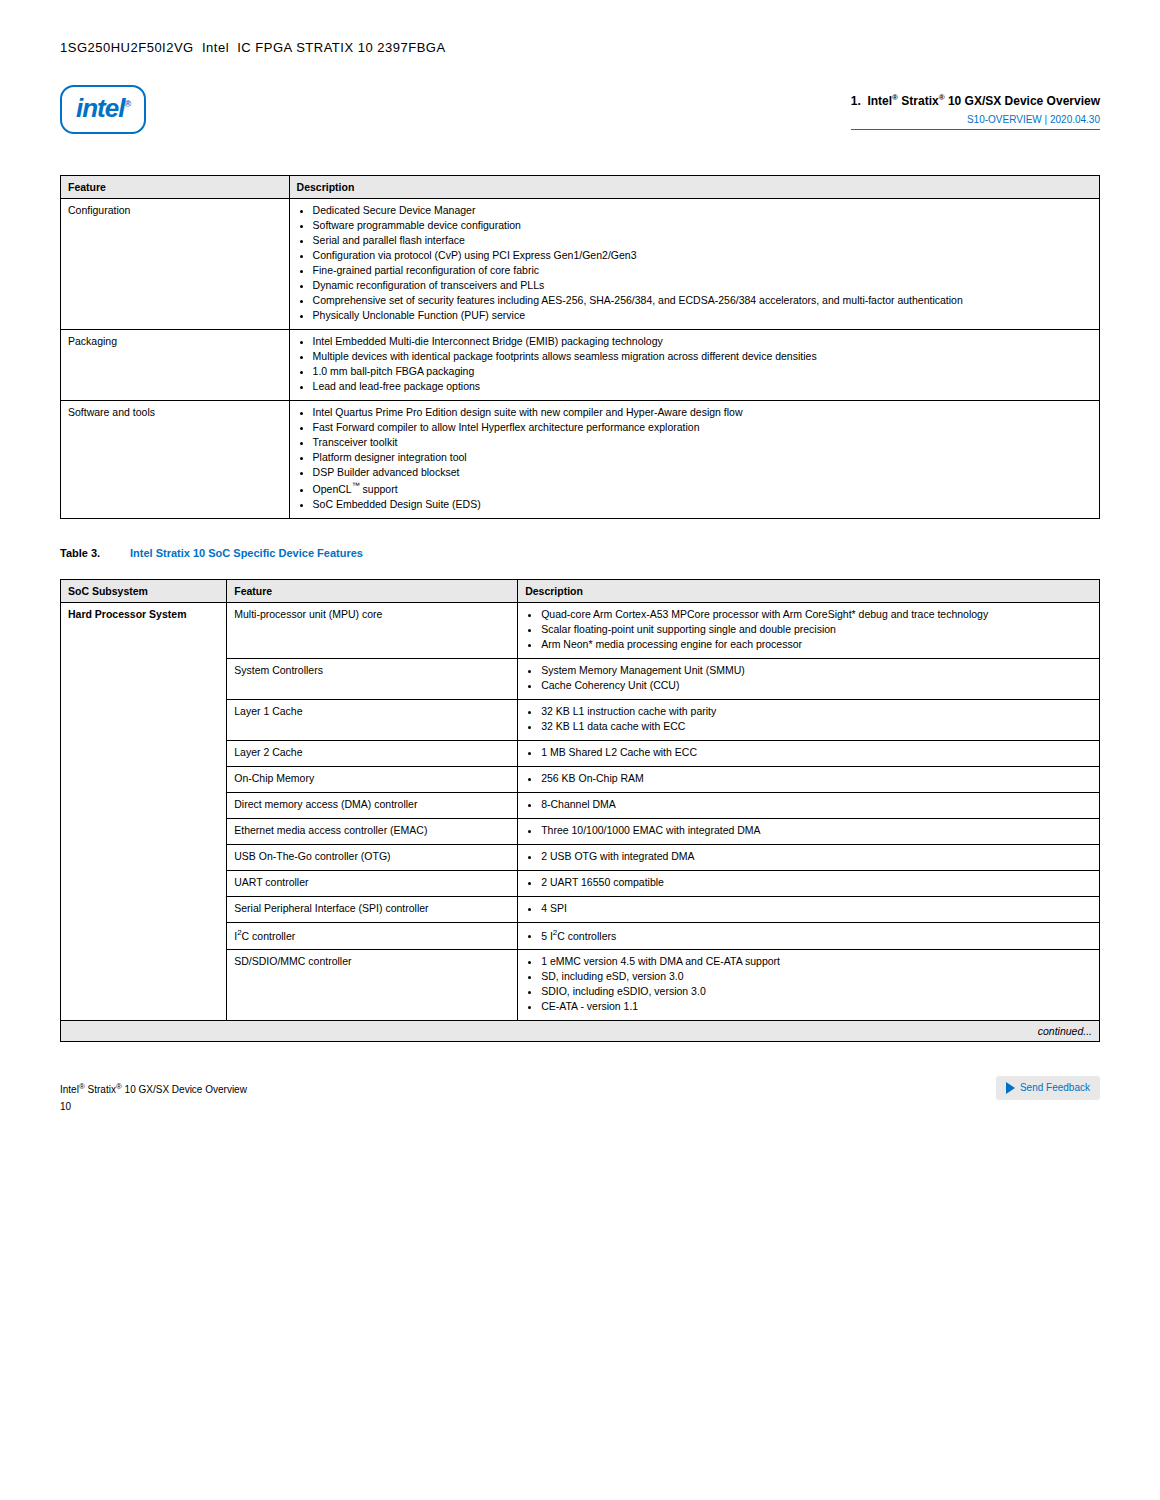1SG250HU2F50I2VG Intel IC FPGA STRATIX 10 2397FBGA
intel®
1. Intel® Stratix® 10 GX/SX Device Overview
S10-OVERVIEW | 2020.04.30
| Feature | Description |
| --- | --- |
| Configuration | Dedicated Secure Device Manager Software programmable device configuration Serial and parallel flash interface Configuration via protocol (CvP) using PCI Express Gen1/Gen2/Gen3 Fine-grained partial reconfiguration of core fabric Dynamic reconfiguration of transceivers and PLLs Comprehensive set of security features including AES-256, SHA-256/384, and ECDSA-256/384 accelerators, and multi-factor authentication Physically Unclonable Function (PUF) service |
| Packaging | Intel Embedded Multi-die Interconnect Bridge (EMIB) packaging technology Multiple devices with identical package footprints allows seamless migration across different device densities 1.0 mm ball-pitch FBGA packaging Lead and lead-free package options |
| Software and tools | Intel Quartus Prime Pro Edition design suite with new compiler and Hyper-Aware design flow Fast Forward compiler to allow Intel Hyperflex architecture performance exploration Transceiver toolkit Platform designer integration tool DSP Builder advanced blockset OpenCL ™ support SoC Embedded Design Suite (EDS) |
Table 3. Intel Stratix 10 SoC Specific Device Features
| SoC Subsystem | Feature | Description |
| --- | --- | --- |
| Hard Processor System | Multi-processor unit (MPU) core | Quad-core Arm Cortex-A53 MPCore processor with Arm CoreSight* debug and trace technology Scalar floating-point unit supporting single and double precision Arm Neon* media processing engine for each processor |
| System Controllers | System Memory Management Unit (SMMU) Cache Coherency Unit (CCU) |
| Layer 1 Cache | 32 KB L1 instruction cache with parity 32 KB L1 data cache with ECC |
| Layer 2 Cache | 1 MB Shared L2 Cache with ECC |
| On-Chip Memory | 256 KB On-Chip RAM |
| Direct memory access (DMA) controller | 8-Channel DMA |
| Ethernet media access controller (EMAC) | Three 10/100/1000 EMAC with integrated DMA |
| USB On-The-Go controller (OTG) | 2 USB OTG with integrated DMA |
| UART controller | 2 UART 16550 compatible |
| Serial Peripheral Interface (SPI) controller | 4 SPI |
| I 2 C controller | 5 I 2 C controllers |
| SD/SDIO/MMC controller | 1 eMMC version 4.5 with DMA and CE-ATA support SD, including eSD, version 3.0 SDIO, including eSDIO, version 3.0 CE-ATA - version 1.1 |
continued...
Intel® Stratix® 10 GX/SX Device Overview
10
Send Feedback